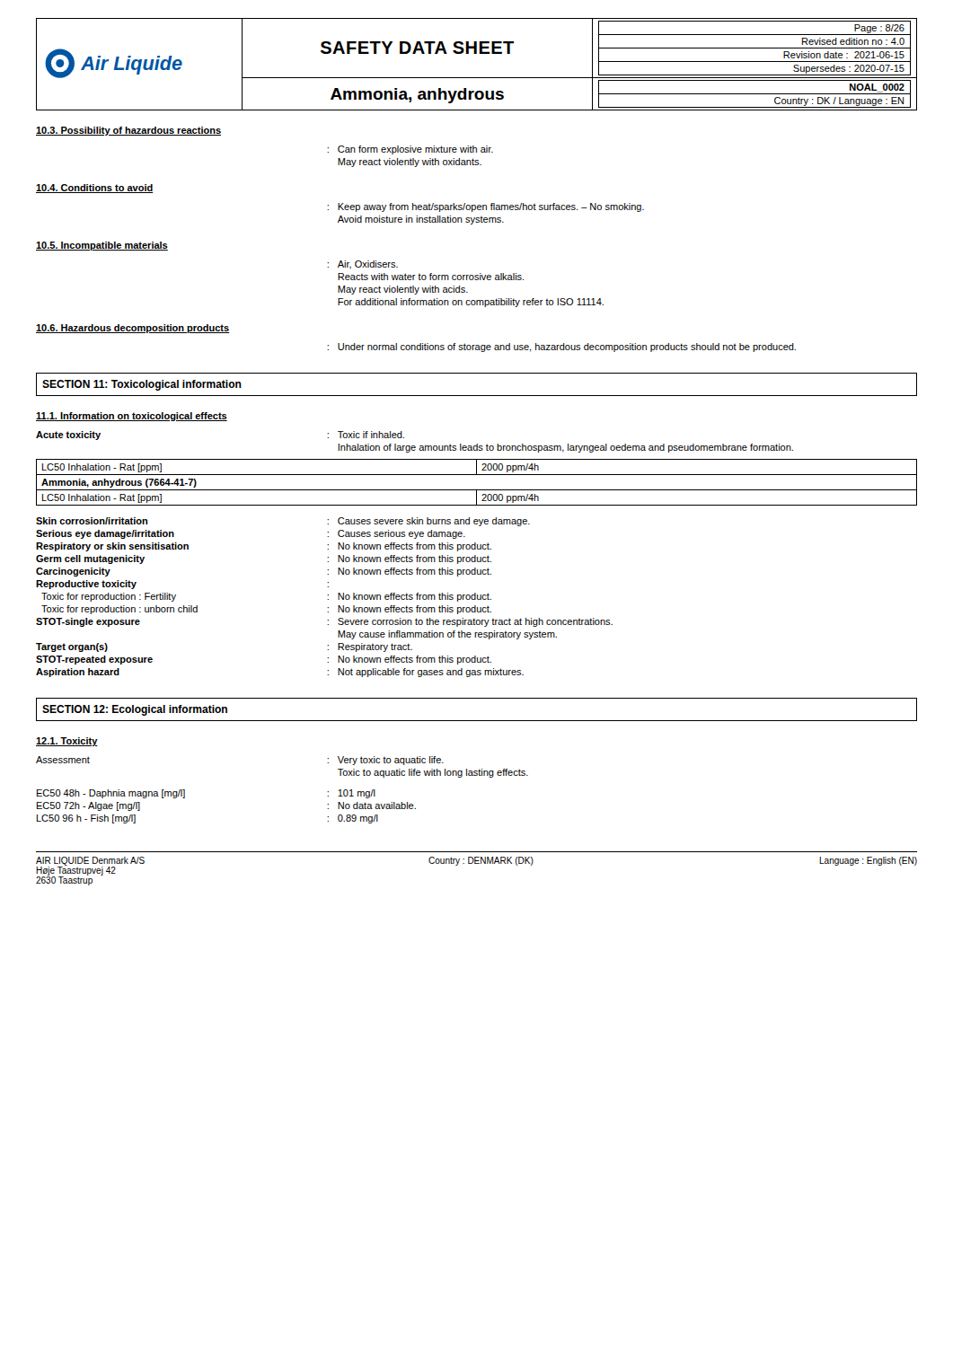| | SAFETY DATA SHEET | / Page : 8/26 / / Revised edition no : 4.0 / / Revision date : 2021-06-15 / / Supersedes : 2020-07-15 / |
| Ammonia, anhydrous | / NOAL_0002 / / Country : DK / Language : EN / |
10.3. Possibility of hazardous reactions
| | : | Can form explosive mixture with air. |
| | | May react violently with oxidants. |
10.4. Conditions to avoid
| | : | Keep away from heat/sparks/open flames/hot surfaces. – No smoking. |
| | | Avoid moisture in installation systems. |
10.5. Incompatible materials
| | : | Air, Oxidisers. |
| | | Reacts with water to form corrosive alkalis. |
| | | May react violently with acids. |
| | | For additional information on compatibility refer to ISO 11114. |
10.6. Hazardous decomposition products
| | : | Under normal conditions of storage and use, hazardous decomposition products should not be produced. |
SECTION 11: Toxicological information
11.1. Information on toxicological effects
| Acute toxicity | : | Toxic if inhaled. |
| | | Inhalation of large amounts leads to bronchospasm, laryngeal oedema and pseudomembrane formation. |
| LC50 Inhalation - Rat [ppm] | 2000 ppm/4h |
| Ammonia, anhydrous (7664-41-7) |
| LC50 Inhalation - Rat [ppm] | 2000 ppm/4h |
| Skin corrosion/irritation | : | Causes severe skin burns and eye damage. |
| Serious eye damage/irritation | : | Causes serious eye damage. |
| Respiratory or skin sensitisation | : | No known effects from this product. |
| Germ cell mutagenicity | : | No known effects from this product. |
| Carcinogenicity | : | No known effects from this product. |
| Reproductive toxicity | : | |
| Toxic for reproduction : Fertility | : | No known effects from this product. |
| Toxic for reproduction : unborn child | : | No known effects from this product. |
| STOT-single exposure | : | Severe corrosion to the respiratory tract at high concentrations. |
| | | May cause inflammation of the respiratory system. |
| Target organ(s) | : | Respiratory tract. |
| STOT-repeated exposure | : | No known effects from this product. |
| Aspiration hazard | : | Not applicable for gases and gas mixtures. |
SECTION 12: Ecological information
12.1. Toxicity
| Assessment | : | Very toxic to aquatic life. |
| | | Toxic to aquatic life with long lasting effects. |
| EC50 48h - Daphnia magna [mg/l] | : | 101 mg/l |
| EC50 72h - Algae [mg/l] | : | No data available. |
| LC50 96 h - Fish [mg/l] | : | 0.89 mg/l |
AIR LIQUIDE Denmark A/S
Høje Taastrupvej 42
2630 Taastrup
Country : DENMARK (DK)
Language : English (EN)